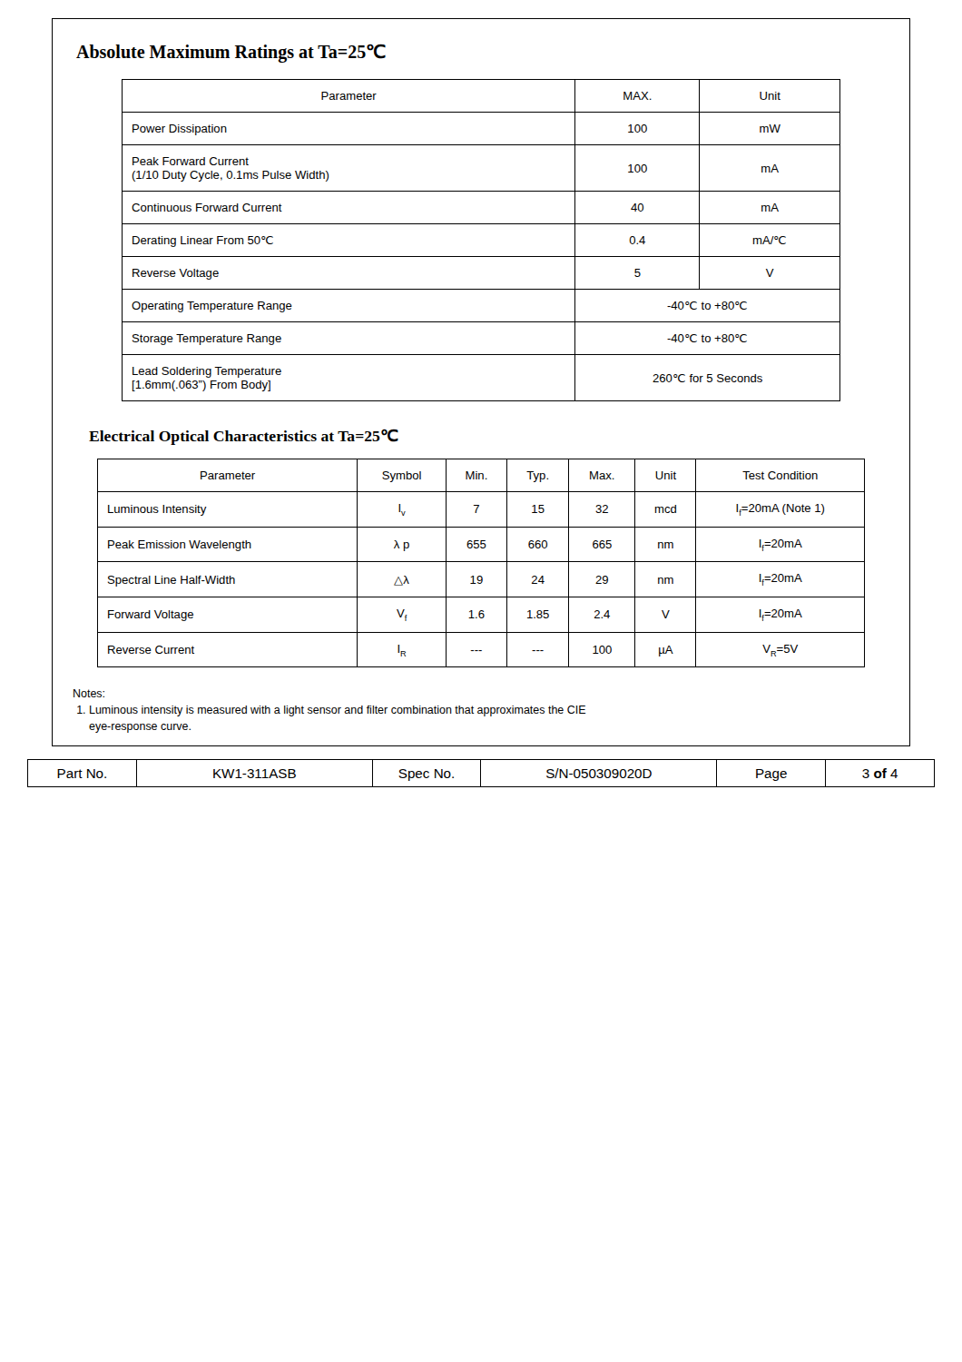Absolute Maximum Ratings at Ta=25℃
| Parameter | MAX. | Unit |
| --- | --- | --- |
| Power Dissipation | 100 | mW |
| Peak Forward Current (1/10 Duty Cycle, 0.1ms Pulse Width) | 100 | mA |
| Continuous Forward Current | 40 | mA |
| Derating Linear From 50℃ | 0.4 | mA/℃ |
| Reverse Voltage | 5 | V |
| Operating Temperature Range | -40℃ to +80℃ |
| Storage Temperature Range | -40℃ to +80℃ |
| Lead Soldering Temperature [1.6mm(.063”) From Body] | 260℃ for 5 Seconds |
Electrical Optical Characteristics at Ta=25℃
| Parameter | Symbol | Min. | Typ. | Max. | Unit | Test Condition |
| --- | --- | --- | --- | --- | --- | --- |
| Luminous Intensity | I v | 7 | 15 | 32 | mcd | I f =20mA (Note 1) |
| Peak Emission Wavelength | λ p | 655 | 660 | 665 | nm | I f =20mA |
| Spectral Line Half-Width | △λ | 19 | 24 | 29 | nm | I f =20mA |
| Forward Voltage | V f | 1.6 | 1.85 | 2.4 | V | I f =20mA |
| Reverse Current | I R | --- | --- | 100 | µA | V R =5V |
Notes:
Luminous intensity is measured with a light sensor and filter combination that approximates the CIE
eye-response curve.
| Part No. | KW1-311ASB | Spec No. | S/N-050309020D | Page | 3 of 4 |